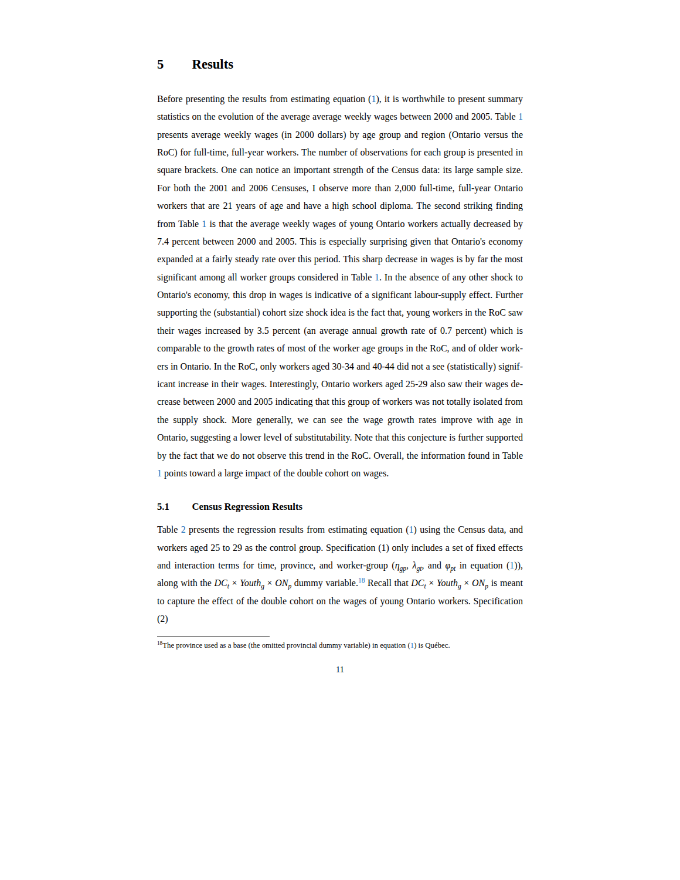5 Results
Before presenting the results from estimating equation (1), it is worthwhile to present summary statistics on the evolution of the average average weekly wages between 2000 and 2005. Table 1 presents average weekly wages (in 2000 dollars) by age group and region (Ontario versus the RoC) for full-time, full-year workers. The number of observations for each group is presented in square brackets. One can notice an important strength of the Census data: its large sample size. For both the 2001 and 2006 Censuses, I observe more than 2,000 full-time, full-year Ontario workers that are 21 years of age and have a high school diploma. The second striking finding from Table 1 is that the average weekly wages of young Ontario workers actually decreased by 7.4 percent between 2000 and 2005. This is especially surprising given that Ontario's economy expanded at a fairly steady rate over this period. This sharp decrease in wages is by far the most significant among all worker groups considered in Table 1. In the absence of any other shock to Ontario's economy, this drop in wages is indicative of a significant labour-supply effect. Further supporting the (substantial) cohort size shock idea is the fact that, young workers in the RoC saw their wages increased by 3.5 percent (an average annual growth rate of 0.7 percent) which is comparable to the growth rates of most of the worker age groups in the RoC, and of older workers in Ontario. In the RoC, only workers aged 30-34 and 40-44 did not a see (statistically) significant increase in their wages. Interestingly, Ontario workers aged 25-29 also saw their wages decrease between 2000 and 2005 indicating that this group of workers was not totally isolated from the supply shock. More generally, we can see the wage growth rates improve with age in Ontario, suggesting a lower level of substitutability. Note that this conjecture is further supported by the fact that we do not observe this trend in the RoC. Overall, the information found in Table 1 points toward a large impact of the double cohort on wages.
5.1 Census Regression Results
Table 2 presents the regression results from estimating equation (1) using the Census data, and workers aged 25 to 29 as the control group. Specification (1) only includes a set of fixed effects and interaction terms for time, province, and worker-group (ηgp, λgt, and φpt in equation (1)), along with the DCt × Youthg × ONp dummy variable.18 Recall that DCt × Youthg × ONp is meant to capture the effect of the double cohort on the wages of young Ontario workers. Specification (2)
18The province used as a base (the omitted provincial dummy variable) in equation (1) is Québec.
11